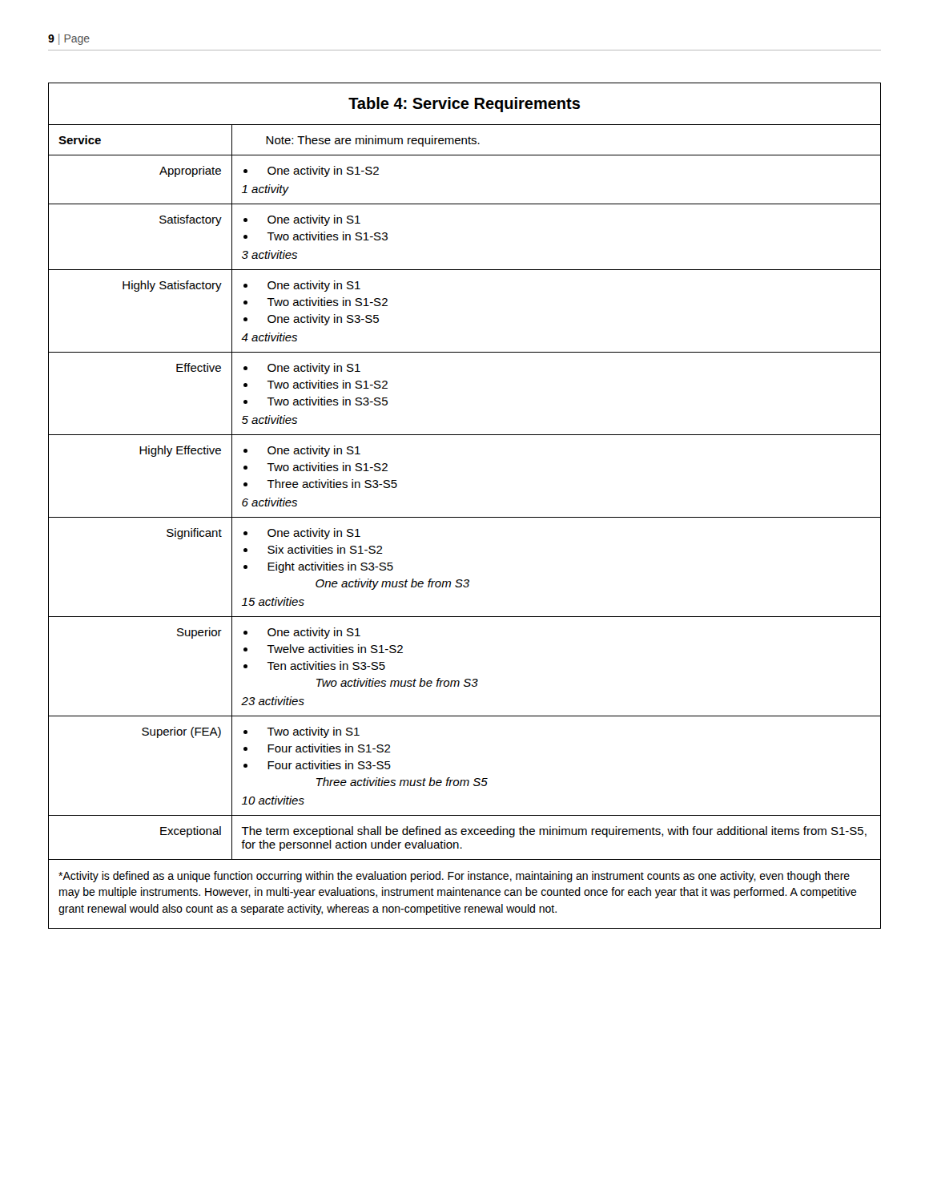9|Page
Table 4: Service Requirements
| Service | Note: These are minimum requirements. |
| Appropriate | One activity in S1-S2 1 activity |
| Satisfactory | One activity in S1 Two activities in S1-S3 3 activities |
| Highly Satisfactory | One activity in S1 Two activities in S1-S2 One activity in S3-S5 4 activities |
| Effective | One activity in S1 Two activities in S1-S2 Two activities in S3-S5 5 activities |
| Highly Effective | One activity in S1 Two activities in S1-S2 Three activities in S3-S5 6 activities |
| Significant | One activity in S1 Six activities in S1-S2 Eight activities in S3-S5 One activity must be from S3 15 activities |
| Superior | One activity in S1 Twelve activities in S1-S2 Ten activities in S3-S5 Two activities must be from S3 23 activities |
| Superior (FEA) | Two activity in S1 Four activities in S1-S2 Four activities in S3-S5 Three activities must be from S5 10 activities |
| Exceptional | The term exceptional shall be defined as exceeding the minimum requirements, with four additional items from S1-S5, for the personnel action under evaluation. |
| *Activity is defined as a unique function occurring within the evaluation period. For instance, maintaining an instrument counts as one activity, even though there may be multiple instruments. However, in multi-year evaluations, instrument maintenance can be counted once for each year that it was performed. A competitive grant renewal would also count as a separate activity, whereas a non-competitive renewal would not. |